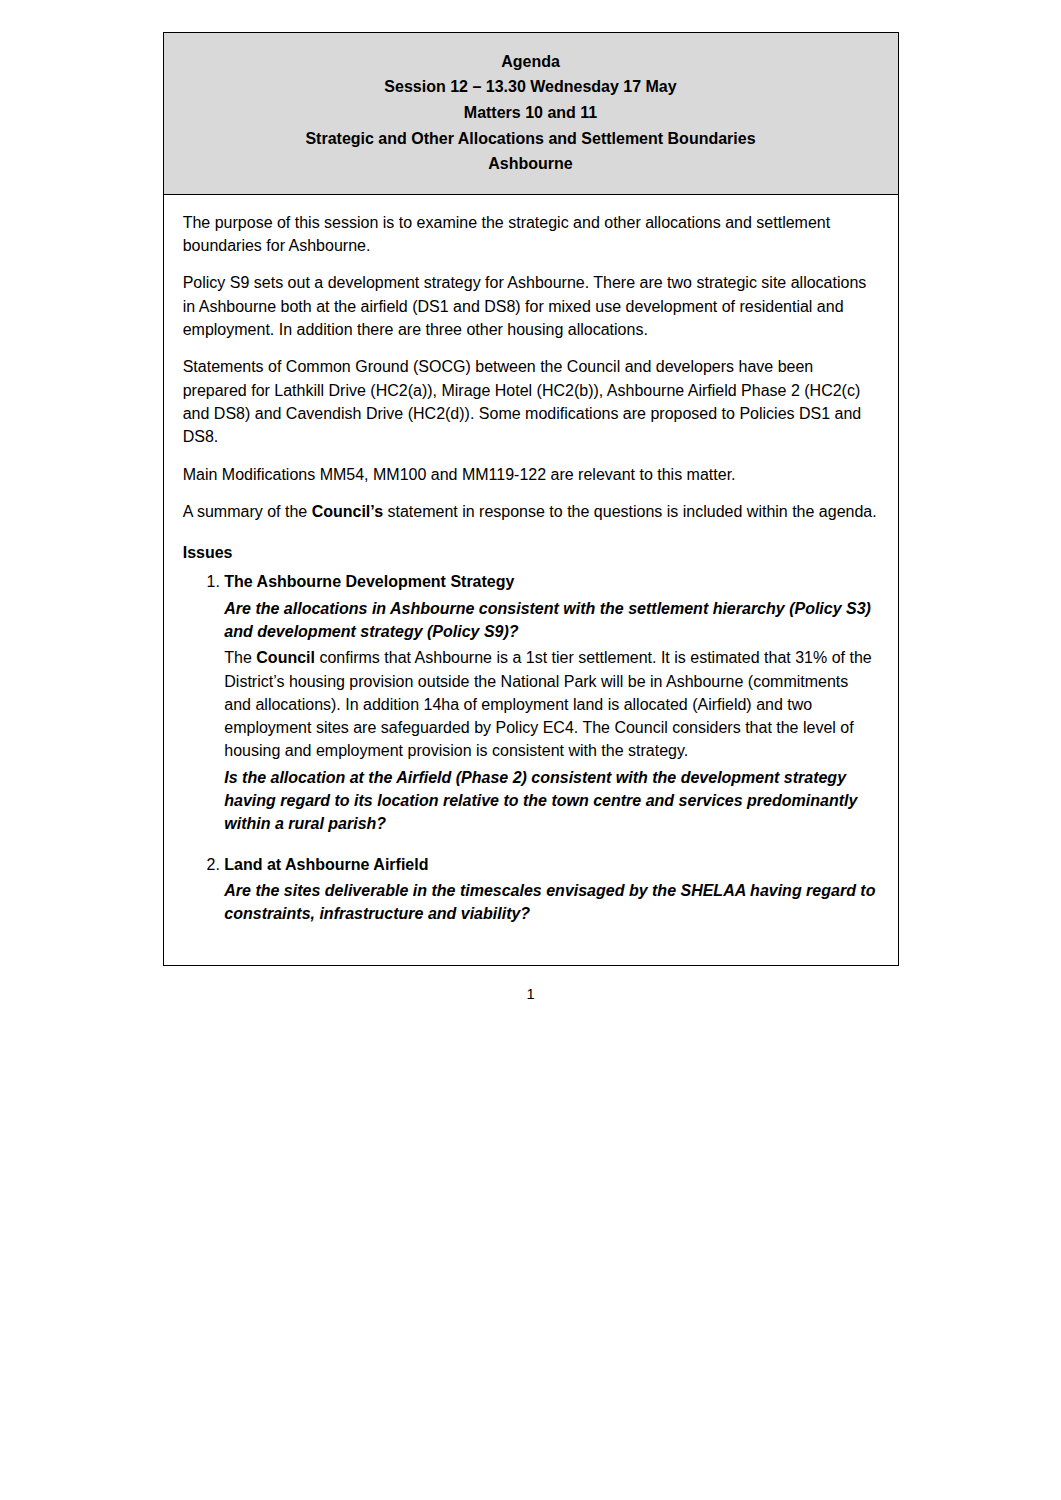Agenda
Session 12 – 13.30 Wednesday 17 May
Matters 10 and 11
Strategic and Other Allocations and Settlement Boundaries
Ashbourne
The purpose of this session is to examine the strategic and other allocations and settlement boundaries for Ashbourne.
Policy S9 sets out a development strategy for Ashbourne. There are two strategic site allocations in Ashbourne both at the airfield (DS1 and DS8) for mixed use development of residential and employment. In addition there are three other housing allocations.
Statements of Common Ground (SOCG) between the Council and developers have been prepared for Lathkill Drive (HC2(a)), Mirage Hotel (HC2(b)), Ashbourne Airfield Phase 2 (HC2(c) and DS8) and Cavendish Drive (HC2(d)). Some modifications are proposed to Policies DS1 and DS8.
Main Modifications MM54, MM100 and MM119-122 are relevant to this matter.
A summary of the Council’s statement in response to the questions is included within the agenda.
Issues
The Ashbourne Development Strategy
Are the allocations in Ashbourne consistent with the settlement hierarchy (Policy S3) and development strategy (Policy S9)?
The Council confirms that Ashbourne is a 1st tier settlement. It is estimated that 31% of the District’s housing provision outside the National Park will be in Ashbourne (commitments and allocations). In addition 14ha of employment land is allocated (Airfield) and two employment sites are safeguarded by Policy EC4. The Council considers that the level of housing and employment provision is consistent with the strategy.
Is the allocation at the Airfield (Phase 2) consistent with the development strategy having regard to its location relative to the town centre and services predominantly within a rural parish?
Land at Ashbourne Airfield
Are the sites deliverable in the timescales envisaged by the SHELAA having regard to constraints, infrastructure and viability?
1